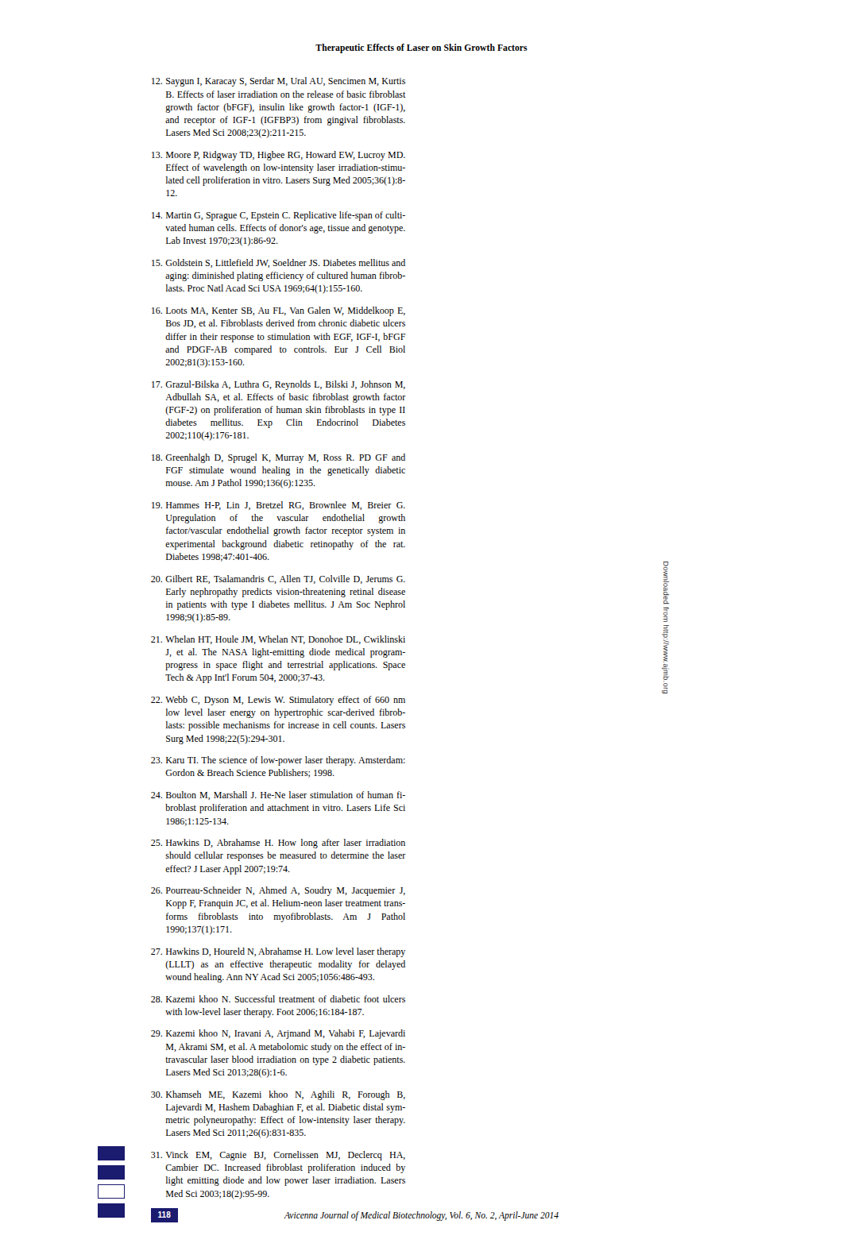Therapeutic Effects of Laser on Skin Growth Factors
Saygun I, Karacay S, Serdar M, Ural AU, Sencimen M, Kurtis B. Effects of laser irradiation on the release of basic fibroblast growth factor (bFGF), insulin like growth factor-1 (IGF-1), and receptor of IGF-1 (IGFBP3) from gingival fibroblasts. Lasers Med Sci 2008;23(2):211-215.
Moore P, Ridgway TD, Higbee RG, Howard EW, Lucroy MD. Effect of wavelength on low-intensity laser irradiation-stimulated cell proliferation in vitro. Lasers Surg Med 2005;36(1):8-12.
Martin G, Sprague C, Epstein C. Replicative life-span of cultivated human cells. Effects of donor's age, tissue and genotype. Lab Invest 1970;23(1):86-92.
Goldstein S, Littlefield JW, Soeldner JS. Diabetes mellitus and aging: diminished plating efficiency of cultured human fibroblasts. Proc Natl Acad Sci USA 1969;64(1):155-160.
Loots MA, Kenter SB, Au FL, Van Galen W, Middelkoop E, Bos JD, et al. Fibroblasts derived from chronic diabetic ulcers differ in their response to stimulation with EGF, IGF-I, bFGF and PDGF-AB compared to controls. Eur J Cell Biol 2002;81(3):153-160.
Grazul-Bilska A, Luthra G, Reynolds L, Bilski J, Johnson M, Adbullah SA, et al. Effects of basic fibroblast growth factor (FGF-2) on proliferation of human skin fibroblasts in type II diabetes mellitus. Exp Clin Endocrinol Diabetes 2002;110(4):176-181.
Greenhalgh D, Sprugel K, Murray M, Ross R. PD GF and FGF stimulate wound healing in the genetically diabetic mouse. Am J Pathol 1990;136(6):1235.
Hammes H-P, Lin J, Bretzel RG, Brownlee M, Breier G. Upregulation of the vascular endothelial growth factor/vascular endothelial growth factor receptor system in experimental background diabetic retinopathy of the rat. Diabetes 1998;47:401-406.
Gilbert RE, Tsalamandris C, Allen TJ, Colville D, Jerums G. Early nephropathy predicts vision-threatening retinal disease in patients with type I diabetes mellitus. J Am Soc Nephrol 1998;9(1):85-89.
Whelan HT, Houle JM, Whelan NT, Donohoe DL, Cwiklinski J, et al. The NASA light-emitting diode medical program-progress in space flight and terrestrial applications. Space Tech & App Int'l Forum 504, 2000;37-43.
Webb C, Dyson M, Lewis W. Stimulatory effect of 660 nm low level laser energy on hypertrophic scar-derived fibroblasts: possible mechanisms for increase in cell counts. Lasers Surg Med 1998;22(5):294-301.
Karu TI. The science of low-power laser therapy. Amsterdam: Gordon & Breach Science Publishers; 1998.
Boulton M, Marshall J. He-Ne laser stimulation of human fibroblast proliferation and attachment in vitro. Lasers Life Sci 1986;1:125-134.
Hawkins D, Abrahamse H. How long after laser irradiation should cellular responses be measured to determine the laser effect? J Laser Appl 2007;19:74.
Pourreau-Schneider N, Ahmed A, Soudry M, Jacquemier J, Kopp F, Franquin JC, et al. Helium-neon laser treatment transforms fibroblasts into myofibroblasts. Am J Pathol 1990;137(1):171.
Hawkins D, Houreld N, Abrahamse H. Low level laser therapy (LLLT) as an effective therapeutic modality for delayed wound healing. Ann NY Acad Sci 2005;1056:486-493.
Kazemi khoo N. Successful treatment of diabetic foot ulcers with low-level laser therapy. Foot 2006;16:184-187.
Kazemi khoo N, Iravani A, Arjmand M, Vahabi F, Lajevardi M, Akrami SM, et al. A metabolomic study on the effect of intravascular laser blood irradiation on type 2 diabetic patients. Lasers Med Sci 2013;28(6):1-6.
Khamseh ME, Kazemi khoo N, Aghili R, Forough B, Lajevardi M, Hashem Dabaghian F, et al. Diabetic distal symmetric polyneuropathy: Effect of low-intensity laser therapy. Lasers Med Sci 2011;26(6):831-835.
Vinck EM, Cagnie BJ, Cornelissen MJ, Declercq HA, Cambier DC. Increased fibroblast proliferation induced by light emitting diode and low power laser irradiation. Lasers Med Sci 2003;18(2):95-99.
Downloaded from http://www.ajmb.org
118
Avicenna Journal of Medical Biotechnology, Vol. 6, No. 2, April-June 2014